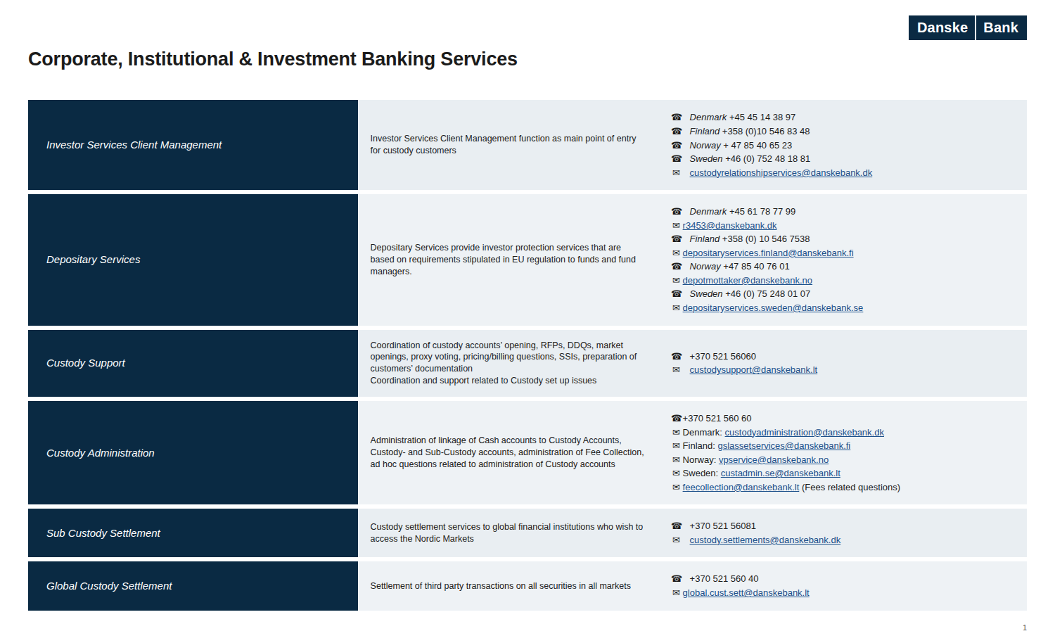Danske Bank
Corporate, Institutional & Investment Banking Services
| Investor Services Client Management | Investor Services Client Management function as main point of entry for custody customers | ☎ Denmark +45 45 14 38 97 ☎ Finland +358 (0)10 546 83 48 ☎ Norway + 47 85 40 65 23 ☎ Sweden +46 (0) 752 48 18 81 ✉ custodyrelationshipservices@danskebank.dk |
| Depositary Services | Depositary Services provide investor protection services that are based on requirements stipulated in EU regulation to funds and fund managers. | ☎ Denmark +45 61 78 77 99 ✉ r3453@danskebank.dk ☎ Finland +358 (0) 10 546 7538 ✉ depositaryservices.finland@danskebank.fi ☎ Norway +47 85 40 76 01 ✉ depotmottaker@danskebank.no ☎ Sweden +46 (0) 75 248 01 07 ✉ depositaryservices.sweden@danskebank.se |
| Custody Support | Coordination of custody accounts’ opening, RFPs, DDQs, market openings, proxy voting, pricing/billing questions, SSIs, preparation of customers’ documentation Coordination and support related to Custody set up issues | ☎ +370 521 56060 ✉ custodysupport@danskebank.lt |
| Custody Administration | Administration of linkage of Cash accounts to Custody Accounts, Custody- and Sub-Custody accounts, administration of Fee Collection, ad hoc questions related to administration of Custody accounts | ☎ +370 521 560 60 ✉ Denmark: custodyadministration@danskebank.dk ✉ Finland: gslassetservices@danskebank.fi ✉ Norway: vpservice@danskebank.no ✉ Sweden: custadmin.se@danskebank.lt ✉ feecollection@danskebank.lt (Fees related questions) |
| Sub Custody Settlement | Custody settlement services to global financial institutions who wish to access the Nordic Markets | ☎ +370 521 56081 ✉ custody.settlements@danskebank.dk |
| Global Custody Settlement | Settlement of third party transactions on all securities in all markets | ☎ +370 521 560 40 ✉ global.cust.sett@danskebank.lt |
1